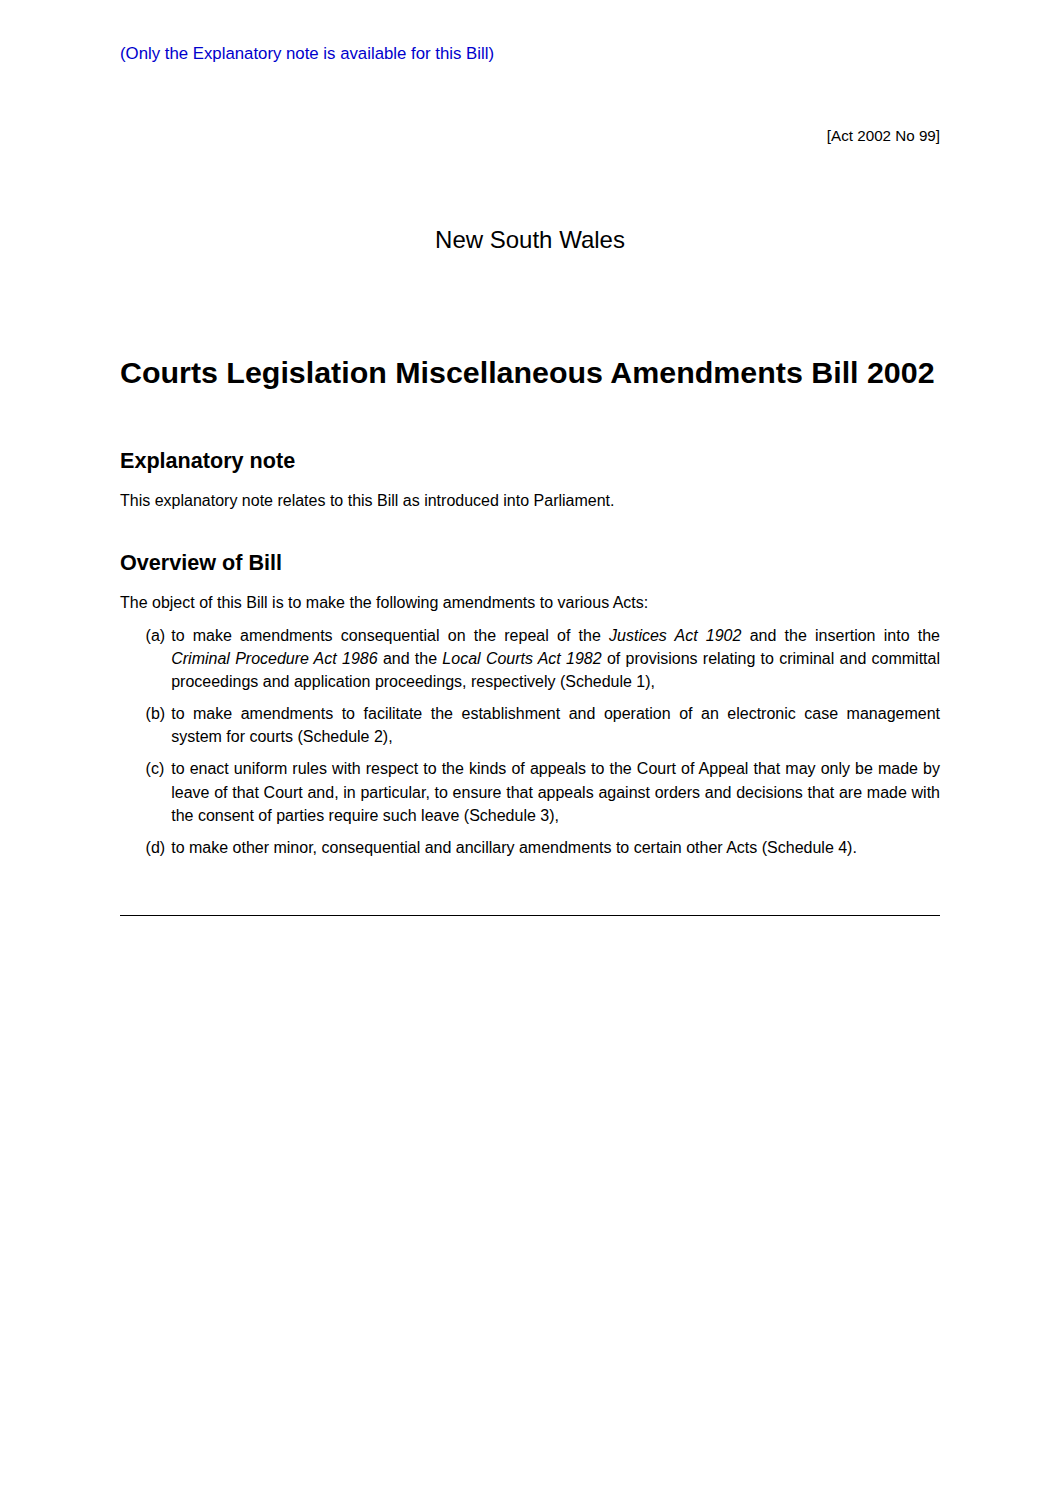(Only the Explanatory note is available for this Bill)
[Act 2002 No 99]
New South Wales
Courts Legislation Miscellaneous Amendments Bill 2002
Explanatory note
This explanatory note relates to this Bill as introduced into Parliament.
Overview of Bill
The object of this Bill is to make the following amendments to various Acts:
(a)
to make amendments consequential on the repeal of the Justices Act 1902 and the insertion into the Criminal Procedure Act 1986 and the Local Courts Act 1982 of provisions relating to criminal and committal proceedings and application proceedings, respectively (Schedule 1),
(b)
to make amendments to facilitate the establishment and operation of an electronic case management system for courts (Schedule 2),
(c)
to enact uniform rules with respect to the kinds of appeals to the Court of Appeal that may only be made by leave of that Court and, in particular, to ensure that appeals against orders and decisions that are made with the consent of parties require such leave (Schedule 3),
(d)
to make other minor, consequential and ancillary amendments to certain other Acts (Schedule 4).